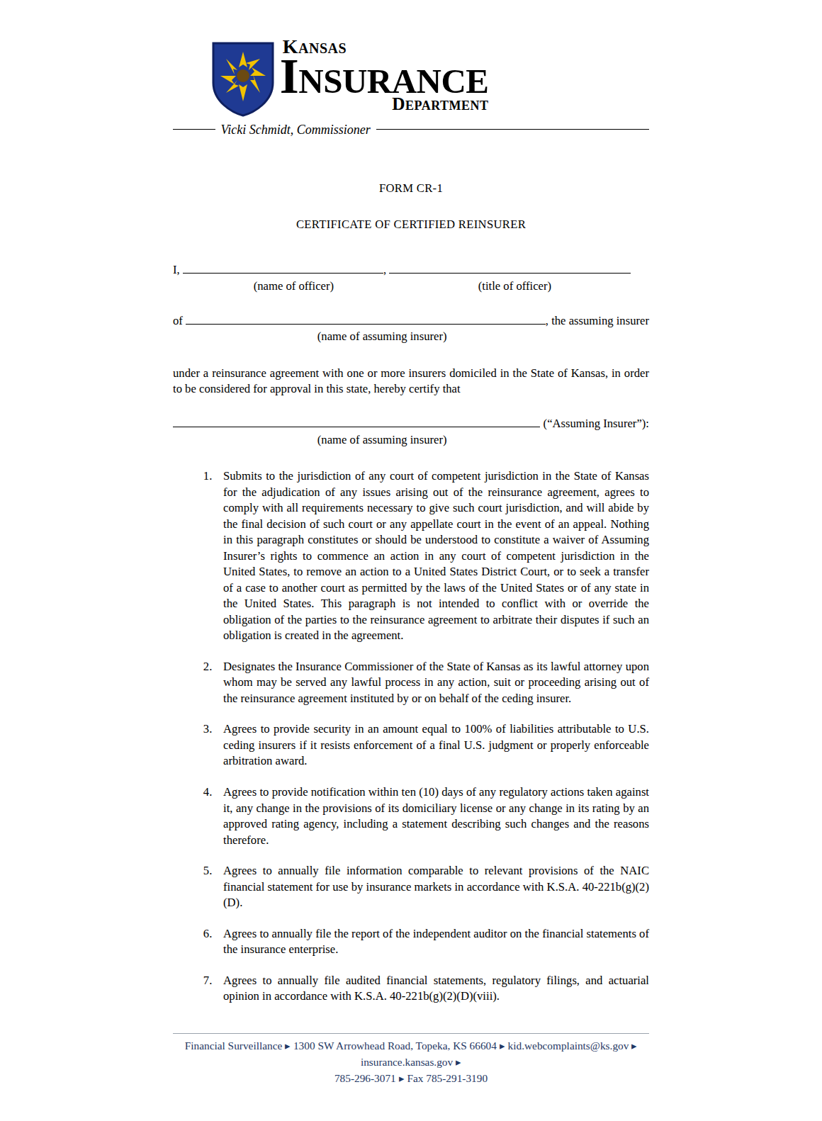Kansas
Insurance
Department
Vicki Schmidt, Commissioner
FORM CR-1
CERTIFICATE OF CERTIFIED REINSURER
I, ,
(name of officer)
(title of officer)
of , the assuming insurer
(name of assuming insurer)
under a reinsurance agreement with one or more insurers domiciled in the State of Kansas, in order to be considered for approval in this state, hereby certify that
(“Assuming Insurer”):
(name of assuming insurer)
Submits to the jurisdiction of any court of competent jurisdiction in the State of Kansas for the adjudication of any issues arising out of the reinsurance agreement, agrees to comply with all requirements necessary to give such court jurisdiction, and will abide by the final decision of such court or any appellate court in the event of an appeal. Nothing in this paragraph constitutes or should be understood to constitute a waiver of Assuming Insurer’s rights to commence an action in any court of competent jurisdiction in the United States, to remove an action to a United States District Court, or to seek a transfer of a case to another court as permitted by the laws of the United States or of any state in the United States. This paragraph is not intended to conflict with or override the obligation of the parties to the reinsurance agreement to arbitrate their disputes if such an obligation is created in the agreement.
Designates the Insurance Commissioner of the State of Kansas as its lawful attorney upon whom may be served any lawful process in any action, suit or proceeding arising out of the reinsurance agreement instituted by or on behalf of the ceding insurer.
Agrees to provide security in an amount equal to 100% of liabilities attributable to U.S. ceding insurers if it resists enforcement of a final U.S. judgment or properly enforceable arbitration award.
Agrees to provide notification within ten (10) days of any regulatory actions taken against it, any change in the provisions of its domiciliary license or any change in its rating by an approved rating agency, including a statement describing such changes and the reasons therefore.
Agrees to annually file information comparable to relevant provisions of the NAIC financial statement for use by insurance markets in accordance with K.S.A. 40-221b(g)(2)(D).
Agrees to annually file the report of the independent auditor on the financial statements of the insurance enterprise.
Agrees to annually file audited financial statements, regulatory filings, and actuarial opinion in accordance with K.S.A. 40-221b(g)(2)(D)(viii).
Financial Surveillance ▸ 1300 SW Arrowhead Road, Topeka, KS 66604 ▸ kid.webcomplaints@ks.gov ▸ insurance.kansas.gov ▸
785-296-3071 ▸ Fax 785-291-3190